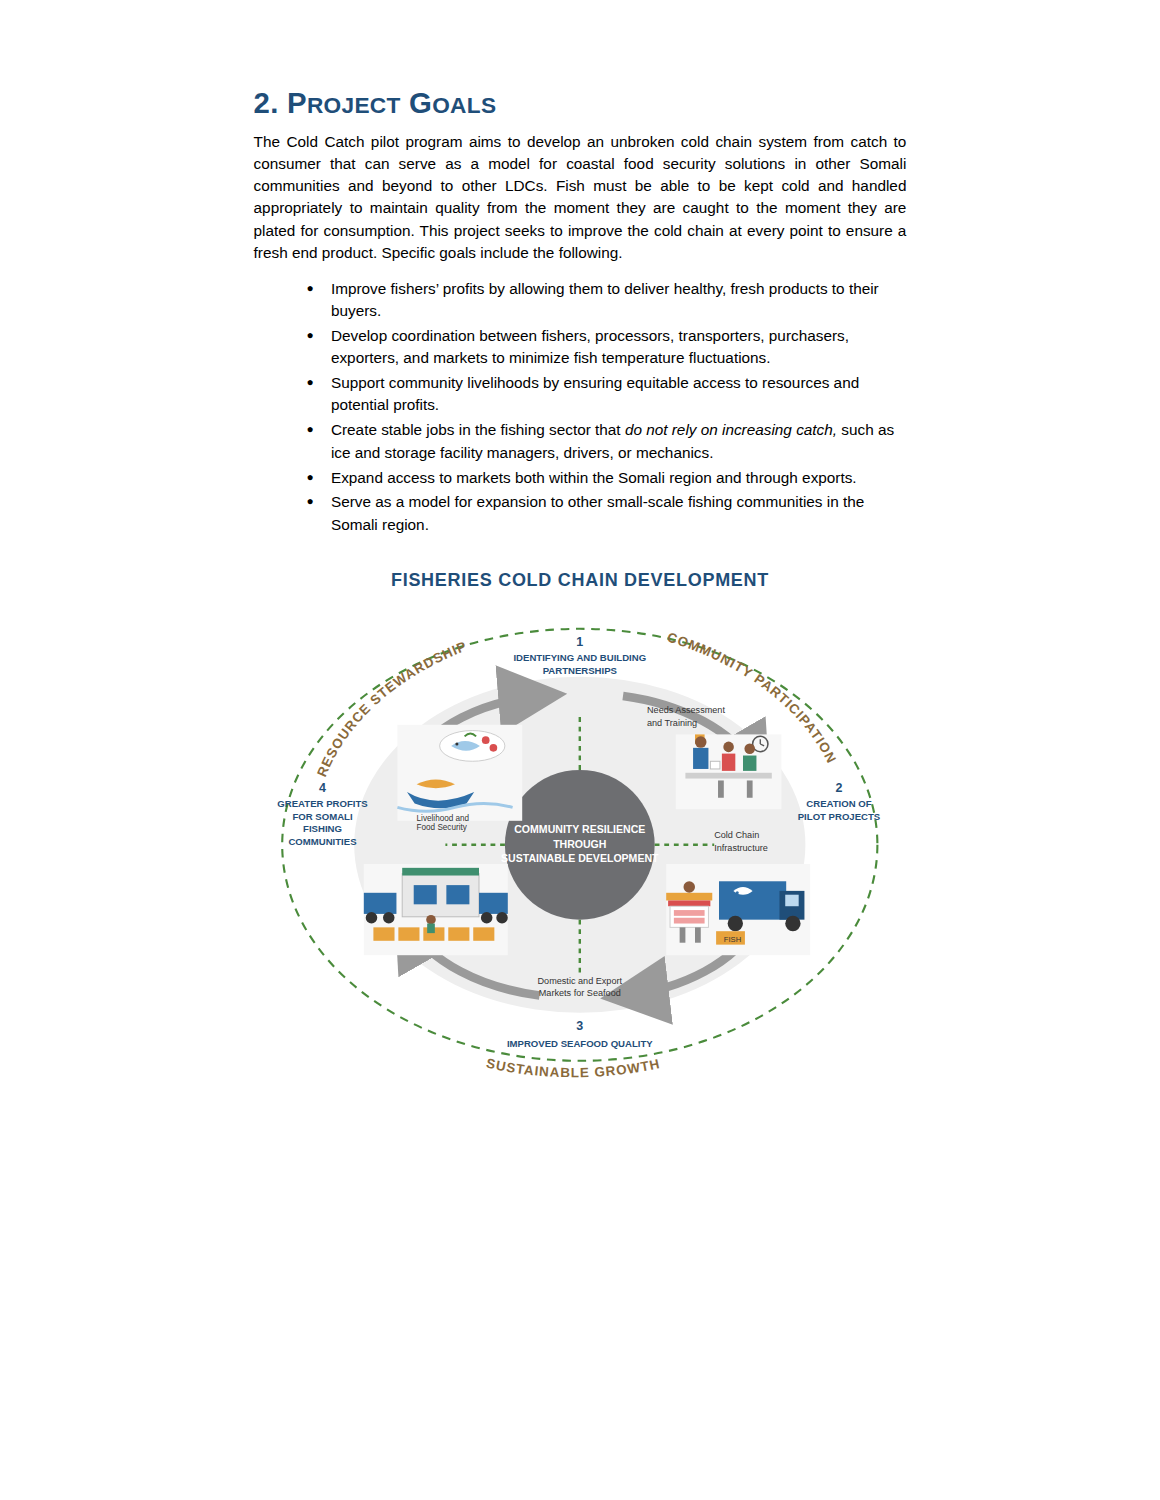2. PROJECT GOALS
The Cold Catch pilot program aims to develop an unbroken cold chain system from catch to consumer that can serve as a model for coastal food security solutions in other Somali communities and beyond to other LDCs. Fish must be able to be kept cold and handled appropriately to maintain quality from the moment they are caught to the moment they are plated for consumption. This project seeks to improve the cold chain at every point to ensure a fresh end product. Specific goals include the following.
Improve fishers’ profits by allowing them to deliver healthy, fresh products to their buyers.
Develop coordination between fishers, processors, transporters, purchasers, exporters, and markets to minimize fish temperature fluctuations.
Support community livelihoods by ensuring equitable access to resources and potential profits.
Create stable jobs in the fishing sector that do not rely on increasing catch, such as ice and storage facility managers, drivers, or mechanics.
Expand access to markets both within the Somali region and through exports.
Serve as a model for expansion to other small-scale fishing communities in the Somali region.
FISHERIES COLD CHAIN DEVELOPMENT
COMMUNITY RESILIENCE THROUGH SUSTAINABLE DEVELOPMENT 1 IDENTIFYING AND BUILDING PARTNERSHIPS Needs Assessment and Training 2 CREATION OF PILOT PROJECTS Cold Chain Infrastructure FISH Domestic and Export Markets for Seafood 3 IMPROVED SEAFOOD QUALITY 4 GREATER PROFITS FOR SOMALI FISHING COMMUNITIES Livelihood and Food Security RESOURCE STEWARDSHIP COMMUNITY PARTICIPATION SUSTAINABLE GROWTH